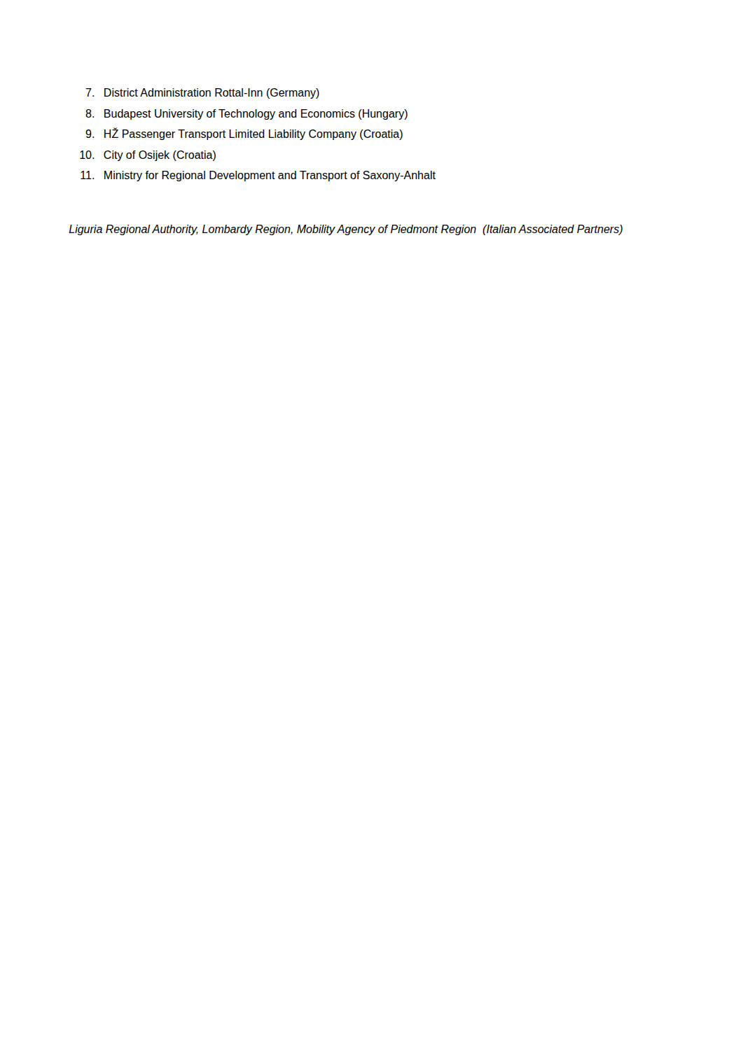District Administration Rottal-Inn (Germany)
Budapest University of Technology and Economics (Hungary)
HŽ Passenger Transport Limited Liability Company (Croatia)
City of Osijek (Croatia)
Ministry for Regional Development and Transport of Saxony-Anhalt
Liguria Regional Authority, Lombardy Region, Mobility Agency of Piedmont Region (Italian Associated Partners)